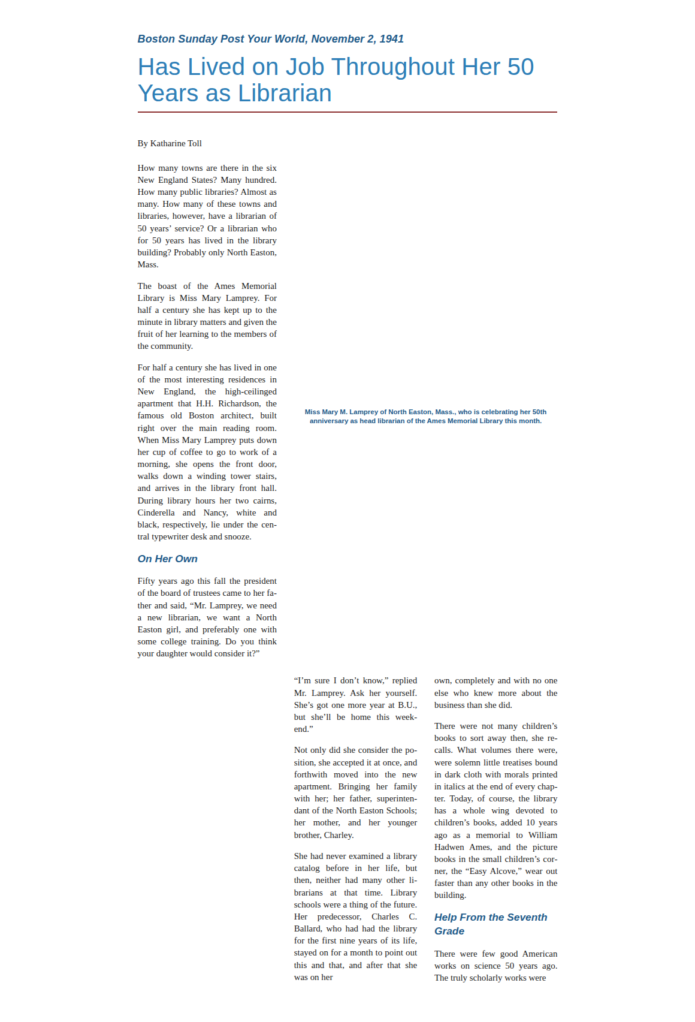Boston Sunday Post Your World, November 2, 1941
Has Lived on Job Throughout Her 50 Years as Librarian
By Katharine Toll
How many towns are there in the six New England States? Many hundred. How many public libraries? Almost as many. How many of these towns and libraries, however, have a librarian of 50 years’ service? Or a librarian who for 50 years has lived in the library building? Probably only North Easton, Mass.
The boast of the Ames Memorial Library is Miss Mary Lamprey. For half a century she has kept up to the minute in library matters and given the fruit of her learning to the members of the community.
For half a century she has lived in one of the most interesting residences in New England, the high-ceilinged apartment that H.H. Richardson, the famous old Boston architect, built right over the main reading room. When Miss Mary Lamprey puts down her cup of coffee to go to work of a morning, she opens the front door, walks down a winding tower stairs, and arrives in the library front hall. During library hours her two cairns, Cinderella and Nancy, white and black, respectively, lie under the central typewriter desk and snooze.
On Her Own
Fifty years ago this fall the president of the board of trustees came to her father and said, “Mr. Lamprey, we need a new librarian, we want a North Easton girl, and preferably one with some college training. Do you think your daughter would consider it?”
Miss Mary M. Lamprey of North Easton, Mass., who is celebrating her 50th anniversary as head librarian of the Ames Memorial Library this month.
“I’m sure I don’t know,” replied Mr. Lamprey. Ask her yourself. She’s got one more year at B.U., but she’ll be home this week-end.”
Not only did she consider the position, she accepted it at once, and forthwith moved into the new apartment. Bringing her family with her; her father, superintendant of the North Easton Schools; her mother, and her younger brother, Charley.
She had never examined a library catalog before in her life, but then, neither had many other librarians at that time. Library schools were a thing of the future. Her predecessor, Charles C. Ballard, who had had the library for the first nine years of its life, stayed on for a month to point out this and that, and after that she was on her
own, completely and with no one else who knew more about the business than she did.
There were not many children’s books to sort away then, she recalls. What volumes there were, were solemn little treatises bound in dark cloth with morals printed in italics at the end of every chapter. Today, of course, the library has a whole wing devoted to children’s books, added 10 years ago as a memorial to William Hadwen Ames, and the picture books in the small children’s corner, the “Easy Alcove,” wear out faster than any other books in the building.
Help From the Seventh Grade
There were few good American works on science 50 years ago. The truly scholarly works were